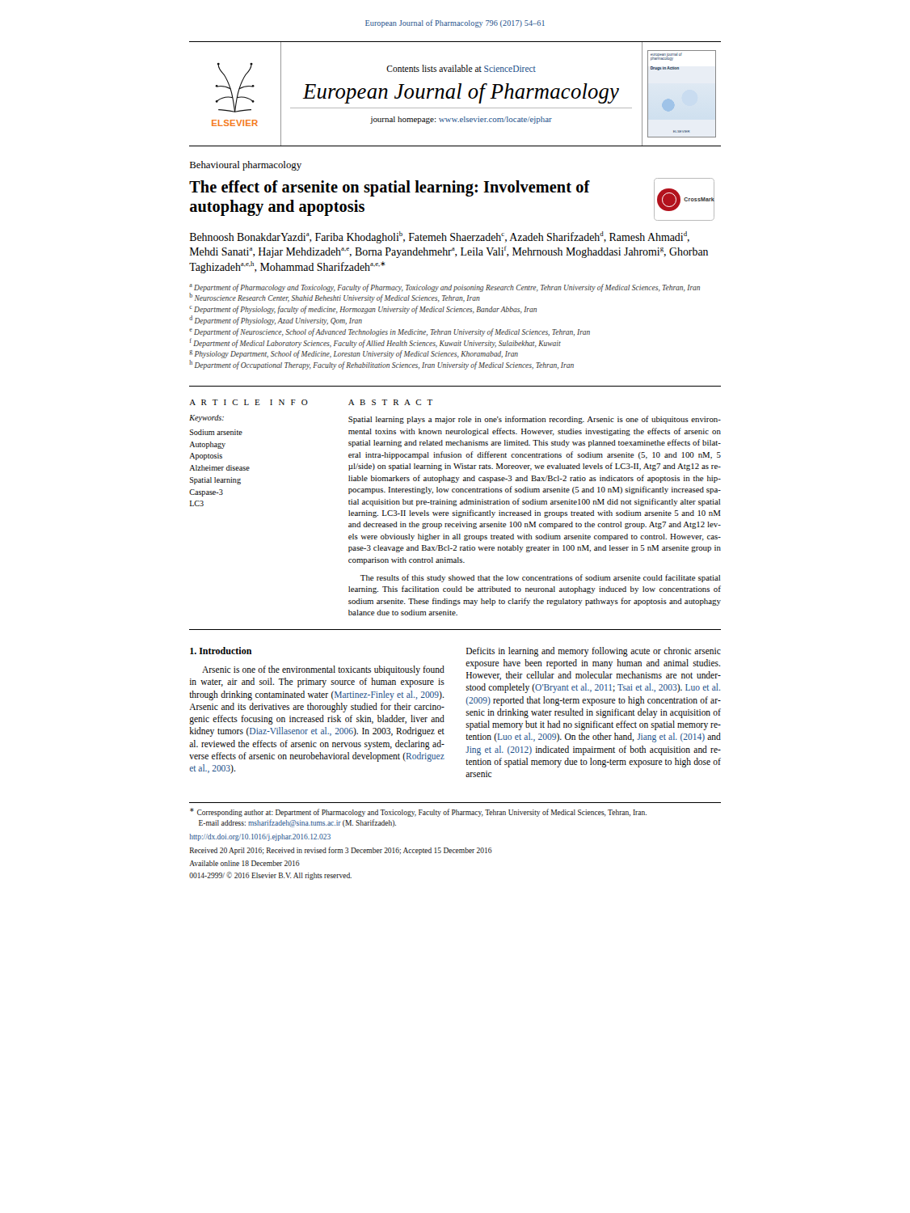European Journal of Pharmacology 796 (2017) 54–61
ELSEVIER
Contents lists available at ScienceDirect
European Journal of Pharmacology
journal homepage: www.elsevier.com/locate/ejphar
european journal of
pharmacology
Drugs in Action
ELSEVIER
Behavioural pharmacology
The effect of arsenite on spatial learning: Involvement of autophagy and apoptosis
CrossMark
Behnoosh BonakdarYazdia, Fariba Khodagholib, Fatemeh Shaerzadehc, Azadeh Sharifzadehd, Ramesh Ahmadid, Mehdi Sanatia, Hajar Mehdizadeha,e, Borna Payandehmehra, Leila Valif, Mehrnoush Moghaddasi Jahromig, Ghorban Taghizadeha,e,h, Mohammad Sharifzadeha,e,∗
a Department of Pharmacology and Toxicology, Faculty of Pharmacy, Toxicology and poisoning Research Centre, Tehran University of Medical Sciences, Tehran, Iran
b Neuroscience Research Center, Shahid Beheshti University of Medical Sciences, Tehran, Iran
c Department of Physiology, faculty of medicine, Hormozgan University of Medical Sciences, Bandar Abbas, Iran
d Department of Physiology, Azad University, Qom, Iran
e Department of Neuroscience, School of Advanced Technologies in Medicine, Tehran University of Medical Sciences, Tehran, Iran
f Department of Medical Laboratory Sciences, Faculty of Allied Health Sciences, Kuwait University, Sulaibekhat, Kuwait
g Physiology Department, School of Medicine, Lorestan University of Medical Sciences, Khoramabad, Iran
h Department of Occupational Therapy, Faculty of Rehabilitation Sciences, Iran University of Medical Sciences, Tehran, Iran
A R T I C L E I N F O
Keywords:
Sodium arsenite
Autophagy
Apoptosis
Alzheimer disease
Spatial learning
Caspase-3
LC3
A B S T R A C T
Spatial learning plays a major role in one's information recording. Arsenic is one of ubiquitous environmental toxins with known neurological effects. However, studies investigating the effects of arsenic on spatial learning and related mechanisms are limited. This study was planned toexaminethe effects of bilateral intra-hippocampal infusion of different concentrations of sodium arsenite (5, 10 and 100 nM, 5 µl/side) on spatial learning in Wistar rats. Moreover, we evaluated levels of LC3-II, Atg7 and Atg12 as reliable biomarkers of autophagy and caspase-3 and Bax/Bcl-2 ratio as indicators of apoptosis in the hippocampus. Interestingly, low concentrations of sodium arsenite (5 and 10 nM) significantly increased spatial acquisition but pre-training administration of sodium arsenite100 nM did not significantly alter spatial learning. LC3-II levels were significantly increased in groups treated with sodium arsenite 5 and 10 nM and decreased in the group receiving arsenite 100 nM compared to the control group. Atg7 and Atg12 levels were obviously higher in all groups treated with sodium arsenite compared to control. However, caspase-3 cleavage and Bax/Bcl-2 ratio were notably greater in 100 nM, and lesser in 5 nM arsenite group in comparison with control animals.
The results of this study showed that the low concentrations of sodium arsenite could facilitate spatial learning. This facilitation could be attributed to neuronal autophagy induced by low concentrations of sodium arsenite. These findings may help to clarify the regulatory pathways for apoptosis and autophagy balance due to sodium arsenite.
1. Introduction
Arsenic is one of the environmental toxicants ubiquitously found in water, air and soil. The primary source of human exposure is through drinking contaminated water (Martinez-Finley et al., 2009). Arsenic and its derivatives are thoroughly studied for their carcinogenic effects focusing on increased risk of skin, bladder, liver and kidney tumors (Diaz-Villasenor et al., 2006). In 2003, Rodriguez et al. reviewed the effects of arsenic on nervous system, declaring adverse effects of arsenic on neurobehavioral development (Rodriguez et al., 2003).
Deficits in learning and memory following acute or chronic arsenic exposure have been reported in many human and animal studies. However, their cellular and molecular mechanisms are not understood completely (O'Bryant et al., 2011; Tsai et al., 2003). Luo et al. (2009) reported that long-term exposure to high concentration of arsenic in drinking water resulted in significant delay in acquisition of spatial memory but it had no significant effect on spatial memory retention (Luo et al., 2009). On the other hand, Jiang et al. (2014) and Jing et al. (2012) indicated impairment of both acquisition and retention of spatial memory due to long-term exposure to high dose of arsenic
∗ Corresponding author at: Department of Pharmacology and Toxicology, Faculty of Pharmacy, Tehran University of Medical Sciences, Tehran, Iran.
E-mail address: msharifzadeh@sina.tums.ac.ir (M. Sharifzadeh).
http://dx.doi.org/10.1016/j.ejphar.2016.12.023
Received 20 April 2016; Received in revised form 3 December 2016; Accepted 15 December 2016
Available online 18 December 2016
0014-2999/ © 2016 Elsevier B.V. All rights reserved.